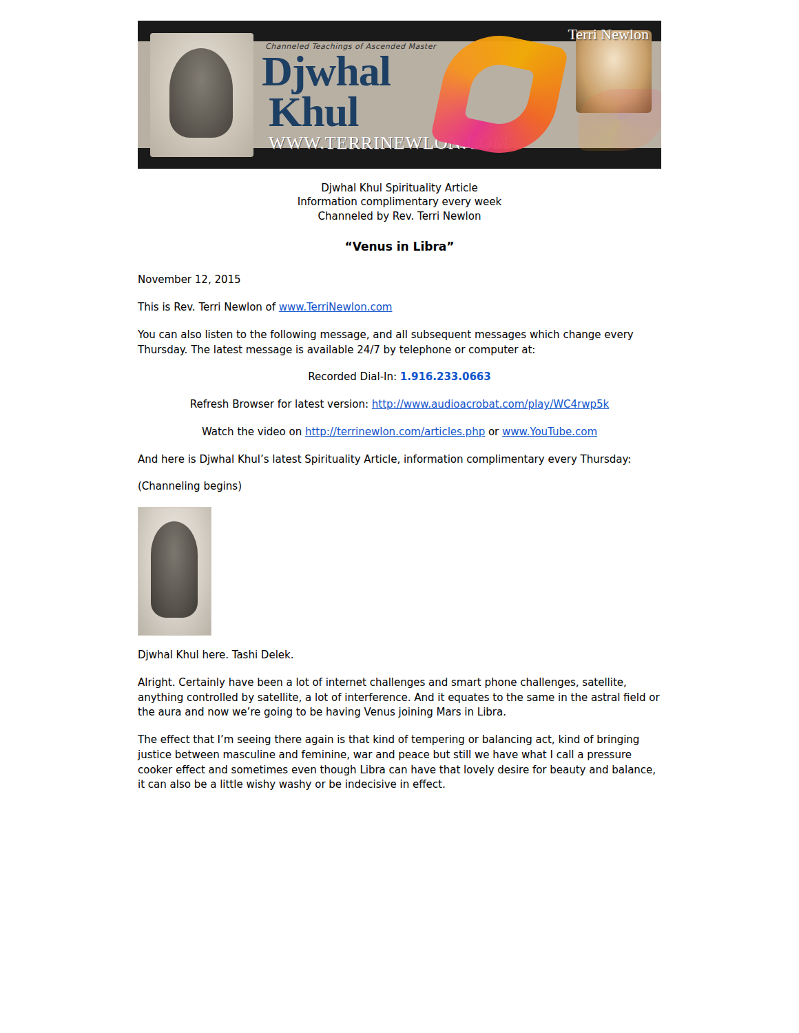Channeled Teachings of Ascended Master
DjwhalKhul
WWW.TERRINEWLON.COM
Terri Newlon
Djwhal Khul Spirituality Article
Information complimentary every week
Channeled by Rev. Terri Newlon
“Venus in Libra”
November 12, 2015
This is Rev. Terri Newlon of www.TerriNewlon.com
You can also listen to the following message, and all subsequent messages which change every Thursday. The latest message is available 24/7 by telephone or computer at:
Recorded Dial-In: 1.916.233.0663
Refresh Browser for latest version: http://www.audioacrobat.com/play/WC4rwp5k
Watch the video on http://terrinewlon.com/articles.php or www.YouTube.com
And here is Djwhal Khul’s latest Spirituality Article, information complimentary every Thursday:
(Channeling begins)
Djwhal Khul here. Tashi Delek.
Alright. Certainly have been a lot of internet challenges and smart phone challenges, satellite, anything controlled by satellite, a lot of interference. And it equates to the same in the astral field or the aura and now we’re going to be having Venus joining Mars in Libra.
The effect that I’m seeing there again is that kind of tempering or balancing act, kind of bringing justice between masculine and feminine, war and peace but still we have what I call a pressure cooker effect and sometimes even though Libra can have that lovely desire for beauty and balance, it can also be a little wishy washy or be indecisive in effect.